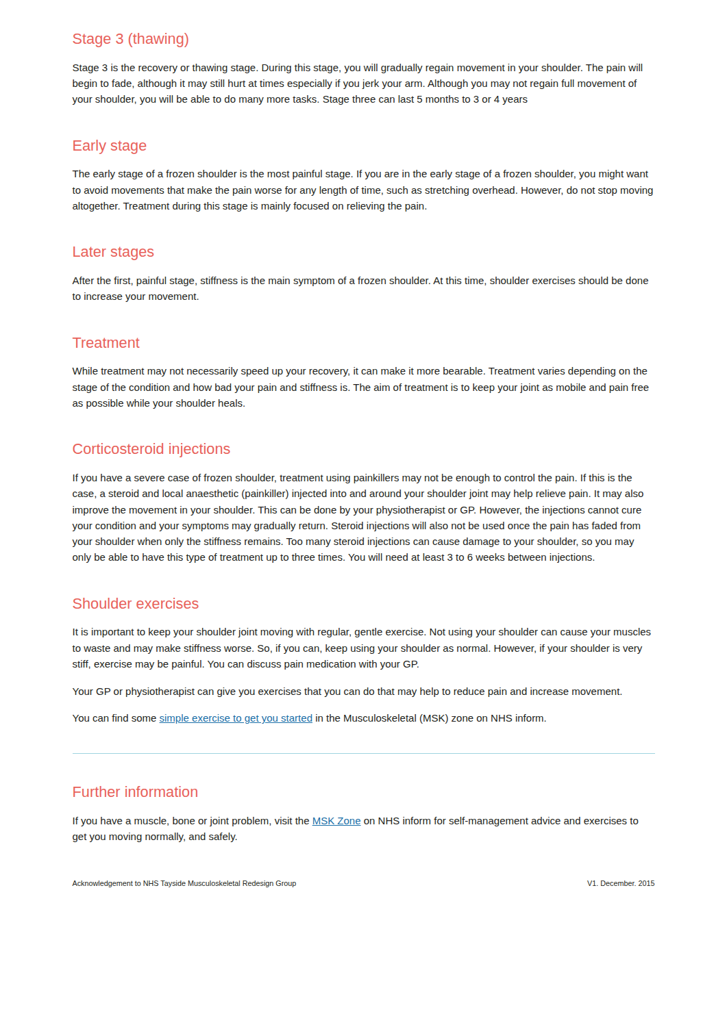Stage 3 (thawing)
Stage 3 is the recovery or thawing stage. During this stage, you will gradually regain movement in your shoulder. The pain will begin to fade, although it may still hurt at times especially if you jerk your arm. Although you may not regain full movement of your shoulder, you will be able to do many more tasks. Stage three can last 5 months to 3 or 4 years
Early stage
The early stage of a frozen shoulder is the most painful stage. If you are in the early stage of a frozen shoulder, you might want to avoid movements that make the pain worse for any length of time, such as stretching overhead. However, do not stop moving altogether. Treatment during this stage is mainly focused on relieving the pain.
Later stages
After the first, painful stage, stiffness is the main symptom of a frozen shoulder. At this time, shoulder exercises should be done to increase your movement.
Treatment
While treatment may not necessarily speed up your recovery, it can make it more bearable. Treatment varies depending on the stage of the condition and how bad your pain and stiffness is. The aim of treatment is to keep your joint as mobile and pain free as possible while your shoulder heals.
Corticosteroid injections
If you have a severe case of frozen shoulder, treatment using painkillers may not be enough to control the pain. If this is the case, a steroid and local anaesthetic (painkiller) injected into and around your shoulder joint may help relieve pain. It may also improve the movement in your shoulder. This can be done by your physiotherapist or GP. However, the injections cannot cure your condition and your symptoms may gradually return. Steroid injections will also not be used once the pain has faded from your shoulder when only the stiffness remains. Too many steroid injections can cause damage to your shoulder, so you may only be able to have this type of treatment up to three times. You will need at least 3 to 6 weeks between injections.
Shoulder exercises
It is important to keep your shoulder joint moving with regular, gentle exercise. Not using your shoulder can cause your muscles to waste and may make stiffness worse. So, if you can, keep using your shoulder as normal. However, if your shoulder is very stiff, exercise may be painful. You can discuss pain medication with your GP.
Your GP or physiotherapist can give you exercises that you can do that may help to reduce pain and increase movement.
You can find some simple exercise to get you started in the Musculoskeletal (MSK) zone on NHS inform.
Further information
If you have a muscle, bone or joint problem, visit the MSK Zone on NHS inform for self-management advice and exercises to get you moving normally, and safely.
Acknowledgement to NHS Tayside Musculoskeletal Redesign Group V1. December. 2015